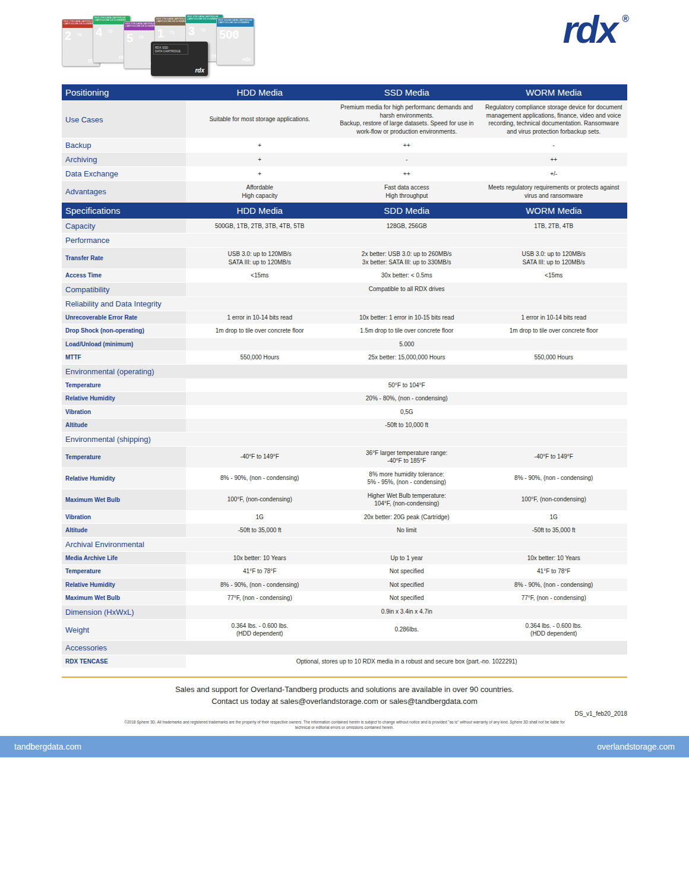RDX 2TB DATA CARTRIDGE
CARTOUCHE DE DONNÉES
2
TB
rdx
RDX 4TB DATA CARTRIDGE
CARTOUCHE DE DONNÉES
4
TB
rdx
RDX 5TB DATA CARTRIDGE
CARTOUCHE DE DONNÉES
5
TB
rdx
RDX 1TB DATA CARTRIDGE
CARTOUCHE DE DONNÉES
1
TB
rdx
RDX 3TB DATA CARTRIDGE
CARTOUCHE DE DONNÉES
3
TB
rdx
RDX 500GB DATA CARTRIDGE
CARTOUCHE DE DONNÉES
500
GB
rdx
RDX SSD
DATA CARTRIDGE
rdx
rdx®
| Positioning | HDD Media | SSD Media | WORM Media |
| --- | --- | --- | --- |
| Use Cases | Suitable for most storage applications. | Premium media for high performanc demands and harsh environments. Backup, restore of large datasets. Speed for use in work-flow or production environments. | Regulatory compliance storage device for document management applications, finance, video and voice recording, technical documentation. Ransomware and virus protection forbackup sets. |
| Backup | + | ++ | - |
| Archiving | + | - | ++ |
| Data Exchange | + | ++ | +/- |
| Advantages | Affordable High capacity | Fast data access High throughput | Meets regulatory requirements or protects against virus and ransomware |
| Specifications | HDD Media | SDD Media | WORM Media |
| Capacity | 500GB, 1TB, 2TB, 3TB, 4TB, 5TB | 128GB, 256GB | 1TB, 2TB, 4TB |
| Performance |
| Transfer Rate | USB 3.0: up to 120MB/s SATA III: up to 120MB/s | 2x better: USB 3.0: up to 260MB/s 3x better: SATA III: up to 330MB/s | USB 3.0: up to 120MB/s SATA III: up to 120MB/s |
| Access Time | <15ms | 30x better: < 0.5ms | <15ms |
| Compatibility | Compatible to all RDX drives |
| Reliability and Data Integrity |
| Unrecoverable Error Rate | 1 error in 10-14 bits read | 10x better: 1 error in 10-15 bits read | 1 error in 10-14 bits read |
| Drop Shock (non-operating) | 1m drop to tile over concrete floor | 1.5m drop to tile over concrete floor | 1m drop to tile over concrete floor |
| Load/Unload (minimum) | 5.000 |
| MTTF | 550,000 Hours | 25x better: 15,000,000 Hours | 550,000 Hours |
| Environmental (operating) |
| Temperature | 50°F to 104°F |
| Relative Humidity | 20% - 80%, (non - condensing) |
| Vibration | 0,5G |
| Altitude | -50ft to 10,000 ft |
| Environmental (shipping) |
| Temperature | -40°F to 149°F | 36°F larger temperature range: -40°F to 185°F | -40°F to 149°F |
| Relative Humidity | 8% - 90%, (non - condensing) | 8% more humidity tolerance: 5% - 95%, (non - condensing) | 8% - 90%, (non - condensing) |
| Maximum Wet Bulb | 100°F, (non-condensing) | Higher Wet Bulb temperature: 104°F, (non-condensing) | 100°F, (non-condensing) |
| Vibration | 1G | 20x better: 20G peak (Cartridge) | 1G |
| Altitude | -50ft to 35,000 ft | No limit | -50ft to 35,000 ft |
| Archival Environmental |
| Media Archive Life | 10x better: 10 Years | Up to 1 year | 10x better: 10 Years |
| Temperature | 41°F to 78°F | Not specified | 41°F to 78°F |
| Relative Humidity | 8% - 90%, (non - condensing) | Not specified | 8% - 90%, (non - condensing) |
| Maximum Wet Bulb | 77°F, (non - condensing) | Not specified | 77°F, (non - condensing) |
| Dimension (HxWxL) | 0.9in x 3.4in x 4.7in |
| Weight | 0.364 lbs. - 0.600 lbs. (HDD dependent) | 0.286lbs. | 0.364 lbs. - 0.600 lbs. (HDD dependent) |
| Accessories |
| RDX TENCASE | Optional, stores up to 10 RDX media in a robust and secure box (part.-no. 1022291) |
Sales and support for Overland-Tandberg products and solutions are available in over 90 countries.
Contact us today at sales@overlandstorage.com or sales@tandbergdata.com
DS_v1_feb20_2018
©2018 Sphere 3D. All trademarks and registered trademarks are the property of their respective owners. The information contained herein is subject to change without notice and is provided "as is" without warranty of any kind. Sphere 3D shall not be liable for technical or editorial errors or omissions contained herein.
tandbergdata.com overlandstorage.com